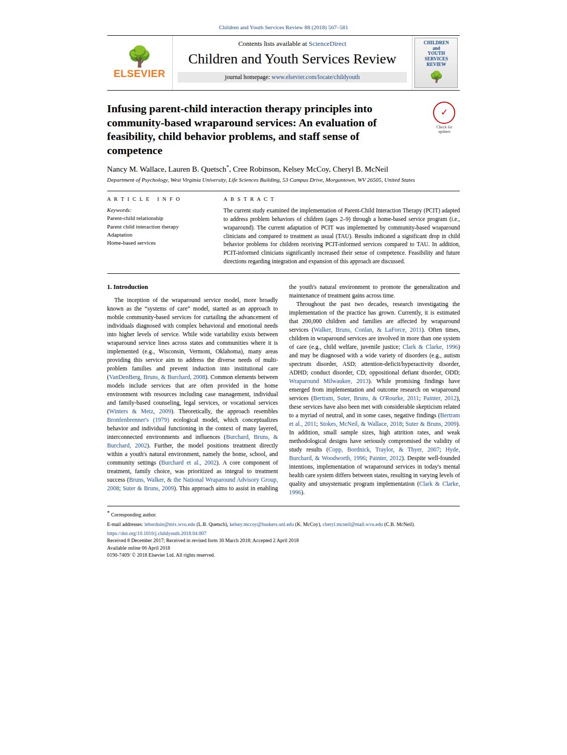Children and Youth Services Review 88 (2018) 567–581
🌳
ELSEVIER
Contents lists available at ScienceDirect
Children and Youth Services Review
journal homepage: www.elsevier.com/locate/childyouth
CHILDREN
and
YOUTH
SERVICES
REVIEW
🌳
Check for
updates
Infusing parent-child interaction therapy principles into community-based wraparound services: An evaluation of feasibility, child behavior problems, and staff sense of competence
Nancy M. Wallace, Lauren B. Quetsch*, Cree Robinson, Kelsey McCoy, Cheryl B. McNeil
Department of Psychology, West Virginia University, Life Sciences Building, 53 Campus Drive, Morgantown, WV 26505, United States
A R T I C L E I N F O
Keywords:
Parent-child relationship
Parent child interaction therapy
Adaptation
Home-based services
A B S T R A C T
The current study examined the implementation of Parent-Child Interaction Therapy (PCIT) adapted to address problem behaviors of children (ages 2–9) through a home-based service program (i.e., wraparound). The current adaptation of PCIT was implemented by community-based wraparound clinicians and compared to treatment as usual (TAU). Results indicated a significant drop in child behavior problems for children receiving PCIT-informed services compared to TAU. In addition, PCIT-informed clinicians significantly increased their sense of competence. Feasibility and future directions regarding integration and expansion of this approach are discussed.
1. Introduction
The inception of the wraparound service model, more broadly known as the “systems of care” model, started as an approach to mobile community-based services for curtailing the advancement of individuals diagnosed with complex behavioral and emotional needs into higher levels of service. While wide variability exists between wraparound service lines across states and communities where it is implemented (e.g., Wisconsin, Vermont, Oklahoma), many areas providing this service aim to address the diverse needs of multi-problem families and prevent induction into institutional care (VanDenBerg, Bruns, & Burchard, 2008). Common elements between models include services that are often provided in the home environment with resources including case management, individual and family-based counseling, legal services, or vocational services (Winters & Metz, 2009). Theoretically, the approach resembles Bronfenbrenner's (1979) ecological model, which conceptualizes behavior and individual functioning in the context of many layered, interconnected environments and influences (Burchard, Bruns, & Burchard, 2002). Further, the model positions treatment directly within a youth's natural environment, namely the home, school, and community settings (Burchard et al., 2002). A core component of treatment, family choice, was prioritized as integral to treatment success (Bruns, Walker, & the National Wraparound Advisory Group, 2008; Suter & Bruns, 2009). This approach aims to assist in enabling the youth's natural environment to promote the generalization and maintenance of treatment gains across time.
Throughout the past two decades, research investigating the implementation of the practice has grown. Currently, it is estimated that 200,000 children and families are affected by wraparound services (Walker, Bruns, Conlan, & LaForce, 2011). Often times, children in wraparound services are involved in more than one system of care (e.g., child welfare, juvenile justice; Clark & Clarke, 1996) and may be diagnosed with a wide variety of disorders (e.g., autism spectrum disorder, ASD; attention-deficit/hyperactivity disorder, ADHD; conduct disorder, CD; oppositional defiant disorder, ODD; Wraparound Milwaukee, 2013). While promising findings have emerged from implementation and outcome research on wraparound services (Bertram, Suter, Bruns, & O'Rourke, 2011; Painter, 2012), these services have also been met with considerable skepticism related to a myriad of neutral, and in some cases, negative findings (Bertram et al., 2011; Stokes, McNeil, & Wallace, 2018; Suter & Bruns, 2009). In addition, small sample sizes, high attrition rates, and weak methodological designs have seriously compromised the validity of study results (Copp, Bordnick, Traylor, & Thyer, 2007; Hyde, Burchard, & Woodworth, 1996; Painter, 2012). Despite well-founded intentions, implementation of wraparound services in today's mental health care system differs between states, resulting in varying levels of quality and unsystematic program implementation (Clark & Clarke, 1996).
* Corresponding author.
E-mail addresses: leborduin@mix.wvu.edu (L.B. Quetsch), kelsey.mccoy@huskers.unl.edu (K. McCoy), cheryl.mcneil@mail.wvu.edu (C.B. McNeil).
https://doi.org/10.1016/j.childyouth.2018.04.007
Received 8 December 2017; Received in revised form 30 March 2018; Accepted 2 April 2018
Available online 06 April 2018
0190-7409/ © 2018 Elsevier Ltd. All rights reserved.